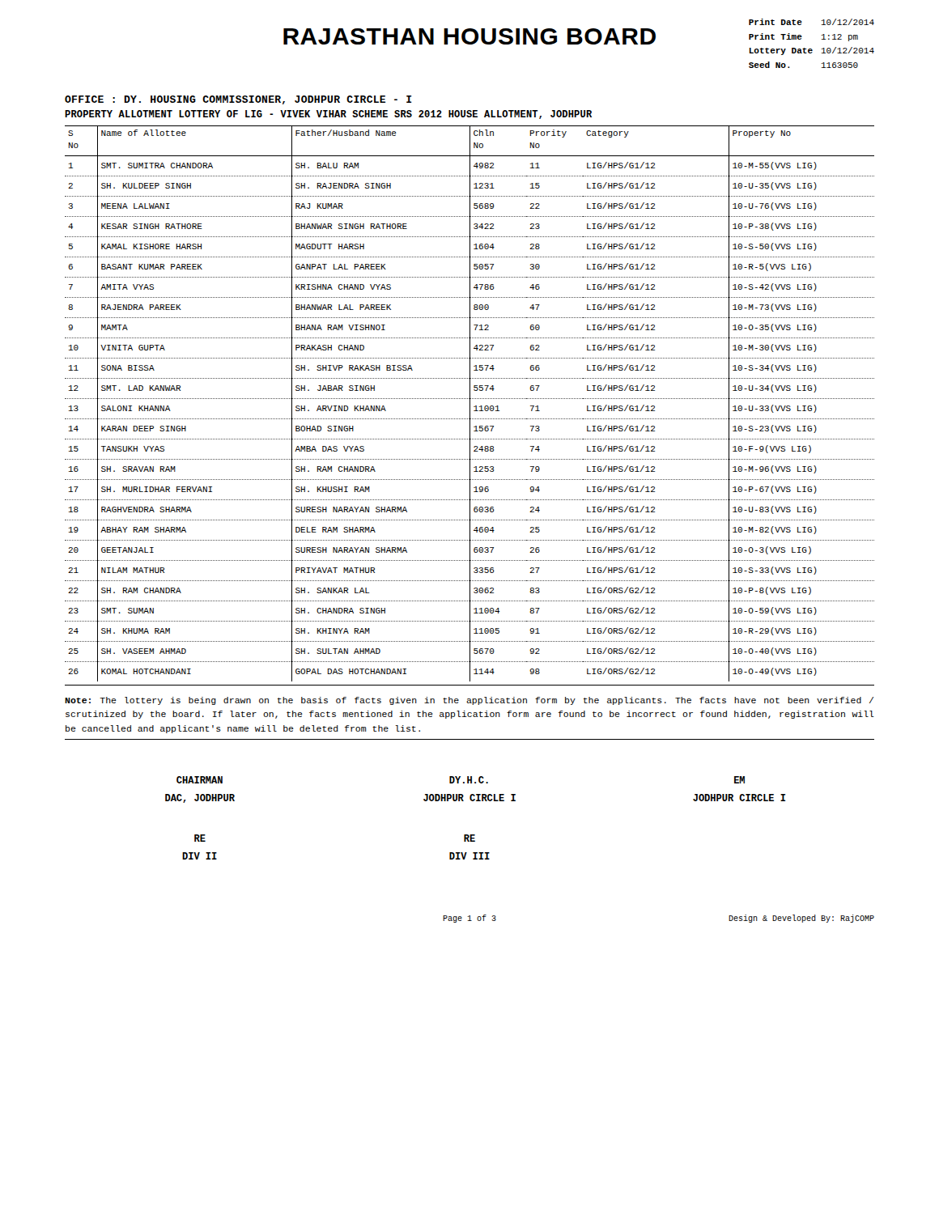| Print Date | 10/12/2014 |
| Print Time | 1:12 pm |
| Lottery Date | 10/12/2014 |
| Seed No. | 1163050 |
RAJASTHAN HOUSING BOARD
OFFICE : DY. HOUSING COMMISSIONER, JODHPUR CIRCLE - I
PROPERTY ALLOTMENT LOTTERY OF LIG - VIVEK VIHAR SCHEME SRS 2012 HOUSE ALLOTMENT, JODHPUR
| S | Name of Allottee | Father/Husband Name | Chln | Prority | Category | Property No |
| --- | --- | --- | --- | --- | --- | --- |
| No | | | No | No | | |
| 1 | SMT. SUMITRA CHANDORA | SH. BALU RAM | 4982 | 11 | LIG/HPS/G1/12 | 10-M-55(VVS LIG) |
| 2 | SH. KULDEEP SINGH | SH. RAJENDRA SINGH | 1231 | 15 | LIG/HPS/G1/12 | 10-U-35(VVS LIG) |
| 3 | MEENA LALWANI | RAJ KUMAR | 5689 | 22 | LIG/HPS/G1/12 | 10-U-76(VVS LIG) |
| 4 | KESAR SINGH RATHORE | BHANWAR SINGH RATHORE | 3422 | 23 | LIG/HPS/G1/12 | 10-P-38(VVS LIG) |
| 5 | KAMAL KISHORE HARSH | MAGDUTT HARSH | 1604 | 28 | LIG/HPS/G1/12 | 10-S-50(VVS LIG) |
| 6 | BASANT KUMAR PAREEK | GANPAT LAL PAREEK | 5057 | 30 | LIG/HPS/G1/12 | 10-R-5(VVS LIG) |
| 7 | AMITA VYAS | KRISHNA CHAND VYAS | 4786 | 46 | LIG/HPS/G1/12 | 10-S-42(VVS LIG) |
| 8 | RAJENDRA PAREEK | BHANWAR LAL PAREEK | 800 | 47 | LIG/HPS/G1/12 | 10-M-73(VVS LIG) |
| 9 | MAMTA | BHANA RAM VISHNOI | 712 | 60 | LIG/HPS/G1/12 | 10-O-35(VVS LIG) |
| 10 | VINITA GUPTA | PRAKASH CHAND | 4227 | 62 | LIG/HPS/G1/12 | 10-M-30(VVS LIG) |
| 11 | SONA BISSA | SH. SHIVP RAKASH BISSA | 1574 | 66 | LIG/HPS/G1/12 | 10-S-34(VVS LIG) |
| 12 | SMT. LAD KANWAR | SH. JABAR SINGH | 5574 | 67 | LIG/HPS/G1/12 | 10-U-34(VVS LIG) |
| 13 | SALONI KHANNA | SH. ARVIND KHANNA | 11001 | 71 | LIG/HPS/G1/12 | 10-U-33(VVS LIG) |
| 14 | KARAN DEEP SINGH | BOHAD SINGH | 1567 | 73 | LIG/HPS/G1/12 | 10-S-23(VVS LIG) |
| 15 | TANSUKH VYAS | AMBA DAS VYAS | 2488 | 74 | LIG/HPS/G1/12 | 10-F-9(VVS LIG) |
| 16 | SH. SRAVAN RAM | SH. RAM CHANDRA | 1253 | 79 | LIG/HPS/G1/12 | 10-M-96(VVS LIG) |
| 17 | SH. MURLIDHAR FERVANI | SH. KHUSHI RAM | 196 | 94 | LIG/HPS/G1/12 | 10-P-67(VVS LIG) |
| 18 | RAGHVENDRA SHARMA | SURESH NARAYAN SHARMA | 6036 | 24 | LIG/HPS/G1/12 | 10-U-83(VVS LIG) |
| 19 | ABHAY RAM SHARMA | DELE RAM SHARMA | 4604 | 25 | LIG/HPS/G1/12 | 10-M-82(VVS LIG) |
| 20 | GEETANJALI | SURESH NARAYAN SHARMA | 6037 | 26 | LIG/HPS/G1/12 | 10-O-3(VVS LIG) |
| 21 | NILAM MATHUR | PRIYAVAT MATHUR | 3356 | 27 | LIG/HPS/G1/12 | 10-S-33(VVS LIG) |
| 22 | SH. RAM CHANDRA | SH. SANKAR LAL | 3062 | 83 | LIG/ORS/G2/12 | 10-P-8(VVS LIG) |
| 23 | SMT. SUMAN | SH. CHANDRA SINGH | 11004 | 87 | LIG/ORS/G2/12 | 10-O-59(VVS LIG) |
| 24 | SH. KHUMA RAM | SH. KHINYA RAM | 11005 | 91 | LIG/ORS/G2/12 | 10-R-29(VVS LIG) |
| 25 | SH. VASEEM AHMAD | SH. SULTAN AHMAD | 5670 | 92 | LIG/ORS/G2/12 | 10-O-40(VVS LIG) |
| 26 | KOMAL HOTCHANDANI | GOPAL DAS HOTCHANDANI | 1144 | 98 | LIG/ORS/G2/12 | 10-O-49(VVS LIG) |
Note: The lottery is being drawn on the basis of facts given in the application form by the applicants. The facts have not been verified / scrutinized by the board. If later on, the facts mentioned in the application form are found to be incorrect or found hidden, registration will be cancelled and applicant's name will be deleted from the list.
| CHAIRMAN | DY.H.C. | EM |
| DAC, JODHPUR | JODHPUR CIRCLE I | JODHPUR CIRCLE I |
| RE | RE | |
| DIV II | DIV III | |
Page 1 of 3
Design & Developed By: RajCOMP